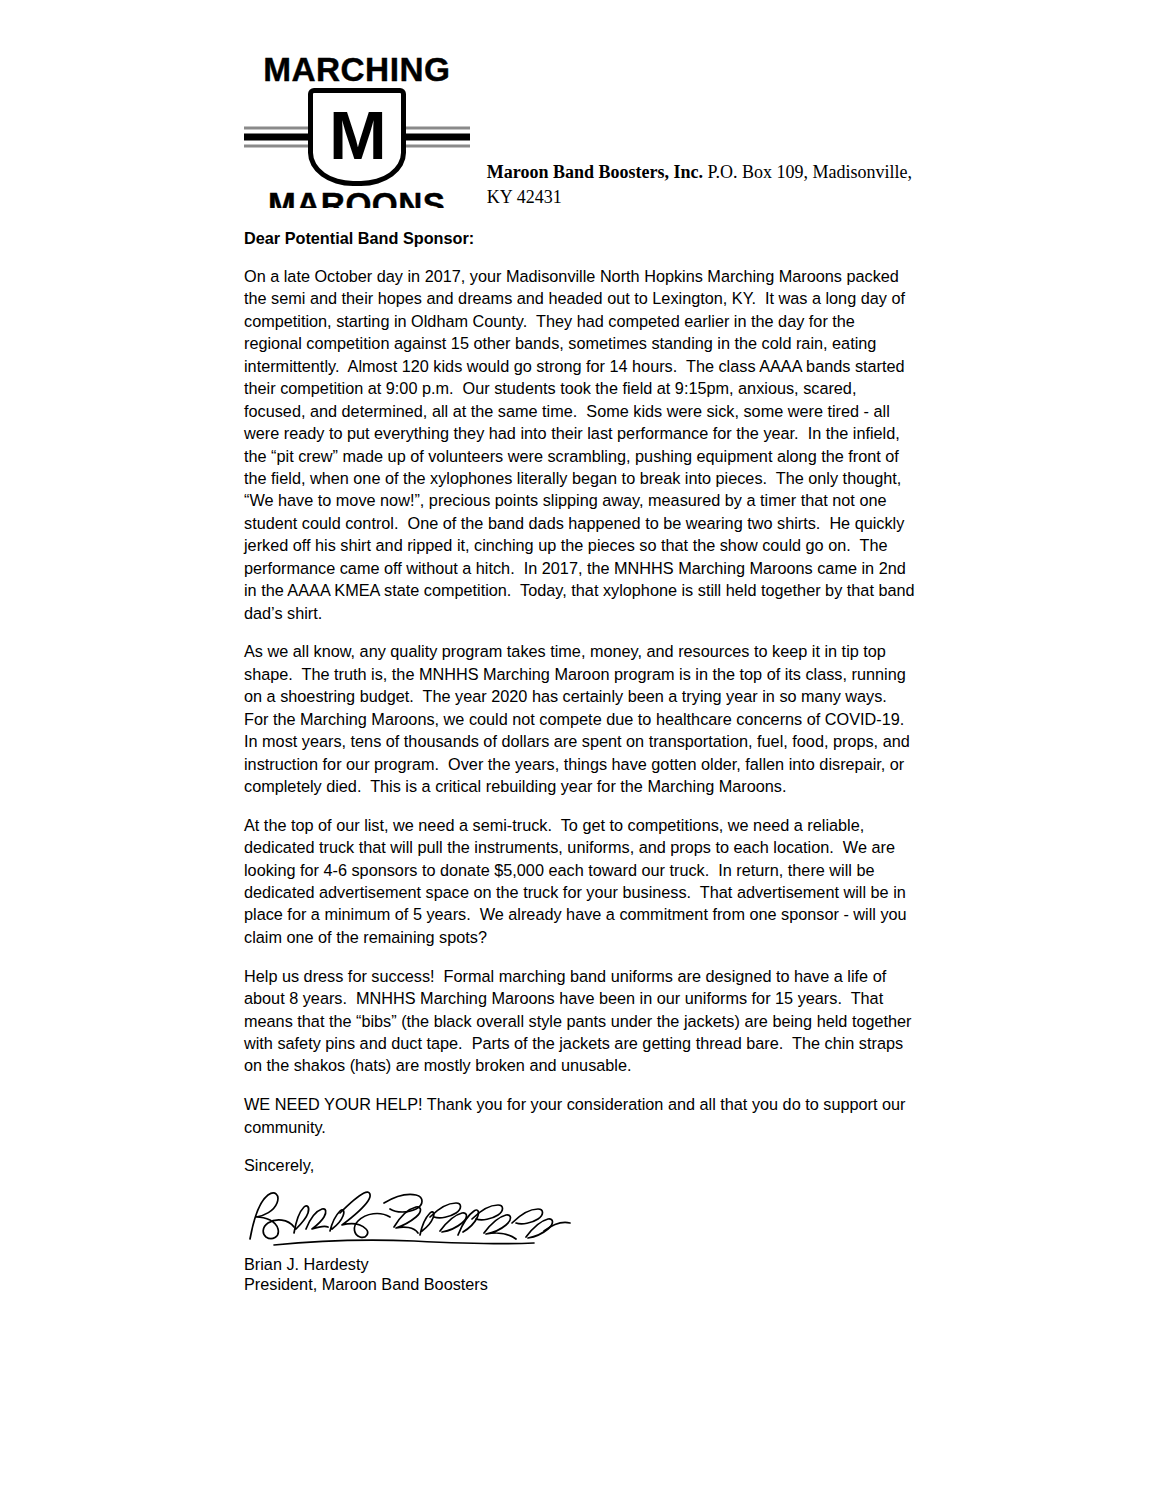MARCHING
M
MAROONS
Maroon Band Boosters, Inc. P.O. Box 109, Madisonville, KY 42431
Dear Potential Band Sponsor:
On a late October day in 2017, your Madisonville North Hopkins Marching Maroons packed the semi and their hopes and dreams and headed out to Lexington, KY. It was a long day of competition, starting in Oldham County. They had competed earlier in the day for the regional competition against 15 other bands, sometimes standing in the cold rain, eating intermittently. Almost 120 kids would go strong for 14 hours. The class AAAA bands started their competition at 9:00 p.m. Our students took the field at 9:15pm, anxious, scared, focused, and determined, all at the same time. Some kids were sick, some were tired - all were ready to put everything they had into their last performance for the year. In the infield, the “pit crew” made up of volunteers were scrambling, pushing equipment along the front of the field, when one of the xylophones literally began to break into pieces. The only thought, “We have to move now!”, precious points slipping away, measured by a timer that not one student could control. One of the band dads happened to be wearing two shirts. He quickly jerked off his shirt and ripped it, cinching up the pieces so that the show could go on. The performance came off without a hitch. In 2017, the MNHHS Marching Maroons came in 2nd in the AAAA KMEA state competition. Today, that xylophone is still held together by that band dad’s shirt.
As we all know, any quality program takes time, money, and resources to keep it in tip top shape. The truth is, the MNHHS Marching Maroon program is in the top of its class, running on a shoestring budget. The year 2020 has certainly been a trying year in so many ways. For the Marching Maroons, we could not compete due to healthcare concerns of COVID-19. In most years, tens of thousands of dollars are spent on transportation, fuel, food, props, and instruction for our program. Over the years, things have gotten older, fallen into disrepair, or completely died. This is a critical rebuilding year for the Marching Maroons.
At the top of our list, we need a semi-truck. To get to competitions, we need a reliable, dedicated truck that will pull the instruments, uniforms, and props to each location. We are looking for 4-6 sponsors to donate $5,000 each toward our truck. In return, there will be dedicated advertisement space on the truck for your business. That advertisement will be in place for a minimum of 5 years. We already have a commitment from one sponsor - will you claim one of the remaining spots?
Help us dress for success! Formal marching band uniforms are designed to have a life of about 8 years. MNHHS Marching Maroons have been in our uniforms for 15 years. That means that the “bibs” (the black overall style pants under the jackets) are being held together with safety pins and duct tape. Parts of the jackets are getting thread bare. The chin straps on the shakos (hats) are mostly broken and unusable.
WE NEED YOUR HELP! Thank you for your consideration and all that you do to support our community.
Sincerely,
Brian J. Hardesty
President, Maroon Band Boosters